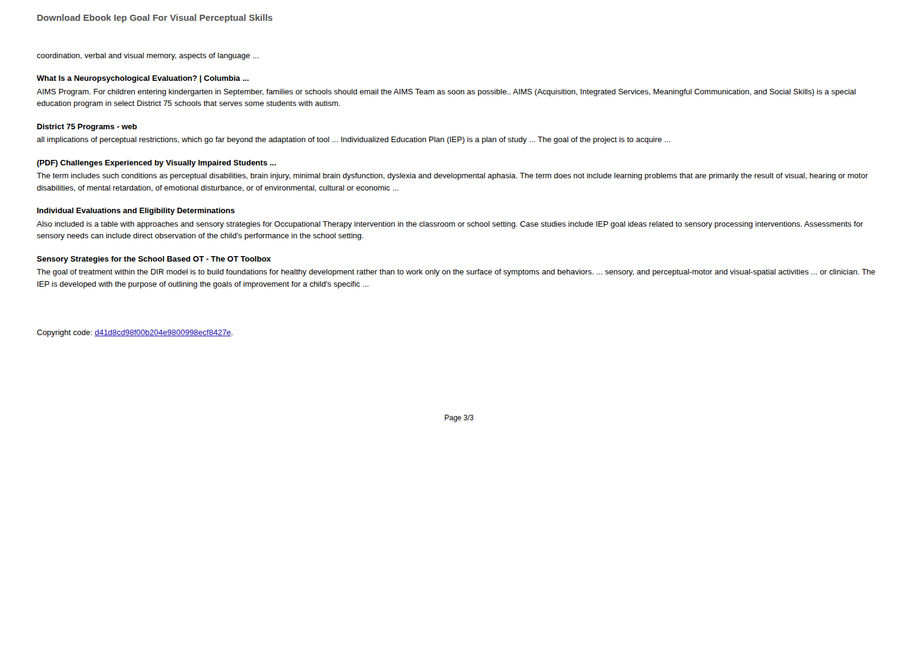Download Ebook Iep Goal For Visual Perceptual Skills
coordination, verbal and visual memory, aspects of language ...
What Is a Neuropsychological Evaluation? | Columbia ...
AIMS Program. For children entering kindergarten in September, families or schools should email the AIMS Team as soon as possible.. AIMS (Acquisition, Integrated Services, Meaningful Communication, and Social Skills) is a special education program in select District 75 schools that serves some students with autism.
District 75 Programs - web
all implications of perceptual restrictions, which go far beyond the adaptation of tool ... Individualized Education Plan (IEP) is a plan of study ... The goal of the project is to acquire ...
(PDF) Challenges Experienced by Visually Impaired Students ...
The term includes such conditions as perceptual disabilities, brain injury, minimal brain dysfunction, dyslexia and developmental aphasia. The term does not include learning problems that are primarily the result of visual, hearing or motor disabilities, of mental retardation, of emotional disturbance, or of environmental, cultural or economic ...
Individual Evaluations and Eligibility Determinations
Also included is a table with approaches and sensory strategies for Occupational Therapy intervention in the classroom or school setting. Case studies include IEP goal ideas related to sensory processing interventions. Assessments for sensory needs can include direct observation of the child's performance in the school setting.
Sensory Strategies for the School Based OT - The OT Toolbox
The goal of treatment within the DIR model is to build foundations for healthy development rather than to work only on the surface of symptoms and behaviors. ... sensory, and perceptual-motor and visual-spatial activities ... or clinician. The IEP is developed with the purpose of outlining the goals of improvement for a child's specific ...
Copyright code: d41d8cd98f00b204e9800998ecf8427e.
Page 3/3